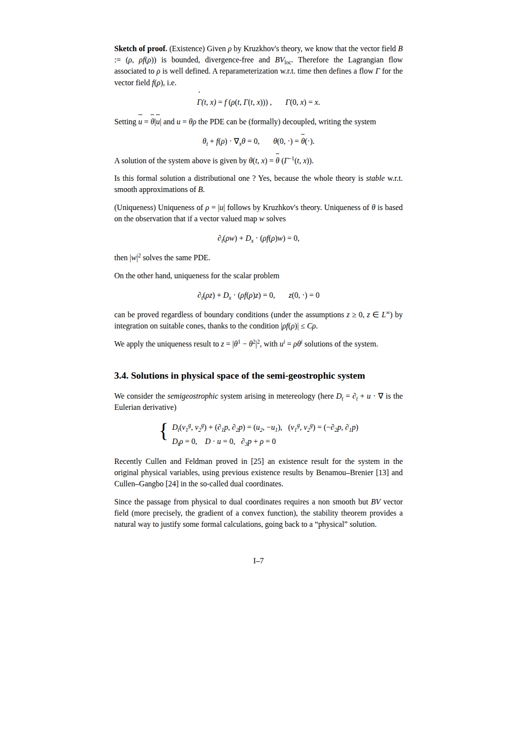Sketch of proof. (Existence) Given ρ by Kruzkhov's theory, we know that the vector field B := (ρ, ρf(ρ)) is bounded, divergence-free and BVloc. Therefore the Lagrangian flow associated to ρ is well defined. A reparameterization w.r.t. time then defines a flow Γ for the vector field f(ρ), i.e.
Γ(t, x) = f (ρ(t, Γ(t, x))) , Γ(0, x) = x.
Setting u = θ|u| and u = θρ the PDE can be (formally) decoupled, writing the system
θt + f(ρ) · ∇xθ = 0, θ(0, ·) = θ(·).
A solution of the system above is given by θ(t, x) = θ (Γ−1(t, x)).
Is this formal solution a distributional one ? Yes, because the whole theory is stable w.r.t. smooth approximations of B.
(Uniqueness) Uniqueness of ρ = |u| follows by Kruzhkov's theory. Uniqueness of θ is based on the observation that if a vector valued map w solves
∂t(ρw) + Dx · (ρf(ρ)w) = 0,
then |w|2 solves the same PDE.
On the other hand, uniqueness for the scalar problem
∂t(ρz) + Dx · (ρf(ρ)z) = 0, z(0, ·) = 0
can be proved regardless of boundary conditions (under the assumptions z ≥ 0, z ∈ L∞) by integration on suitable cones, thanks to the condition |ρf(ρ)| ≤ Cρ.
We apply the uniqueness result to z = |θ1 − θ2|2, with ui = ρθi solutions of the system.
3.4. Solutions in physical space of the semi-geostrophic system
We consider the semigeostrophic system arising in metereology (here Dt = ∂t + u · ∇ is the Eulerian derivative)
{
Dt(v1g, v2g) + (∂1p, ∂2p) = (u2, −u1), (v1g, v2g) = (−∂2p, ∂1p)
Dtρ = 0, D · u = 0, ∂3p + ρ = 0
Recently Cullen and Feldman proved in [25] an existence result for the system in the original physical variables, using previous existence results by Benamou–Brenier [13] and Cullen–Gangbo [24] in the so-called dual coordinates.
Since the passage from physical to dual coordinates requires a non smooth but BV vector field (more precisely, the gradient of a convex function), the stability theorem provides a natural way to justify some formal calculations, going back to a “physical” solution.
I–7